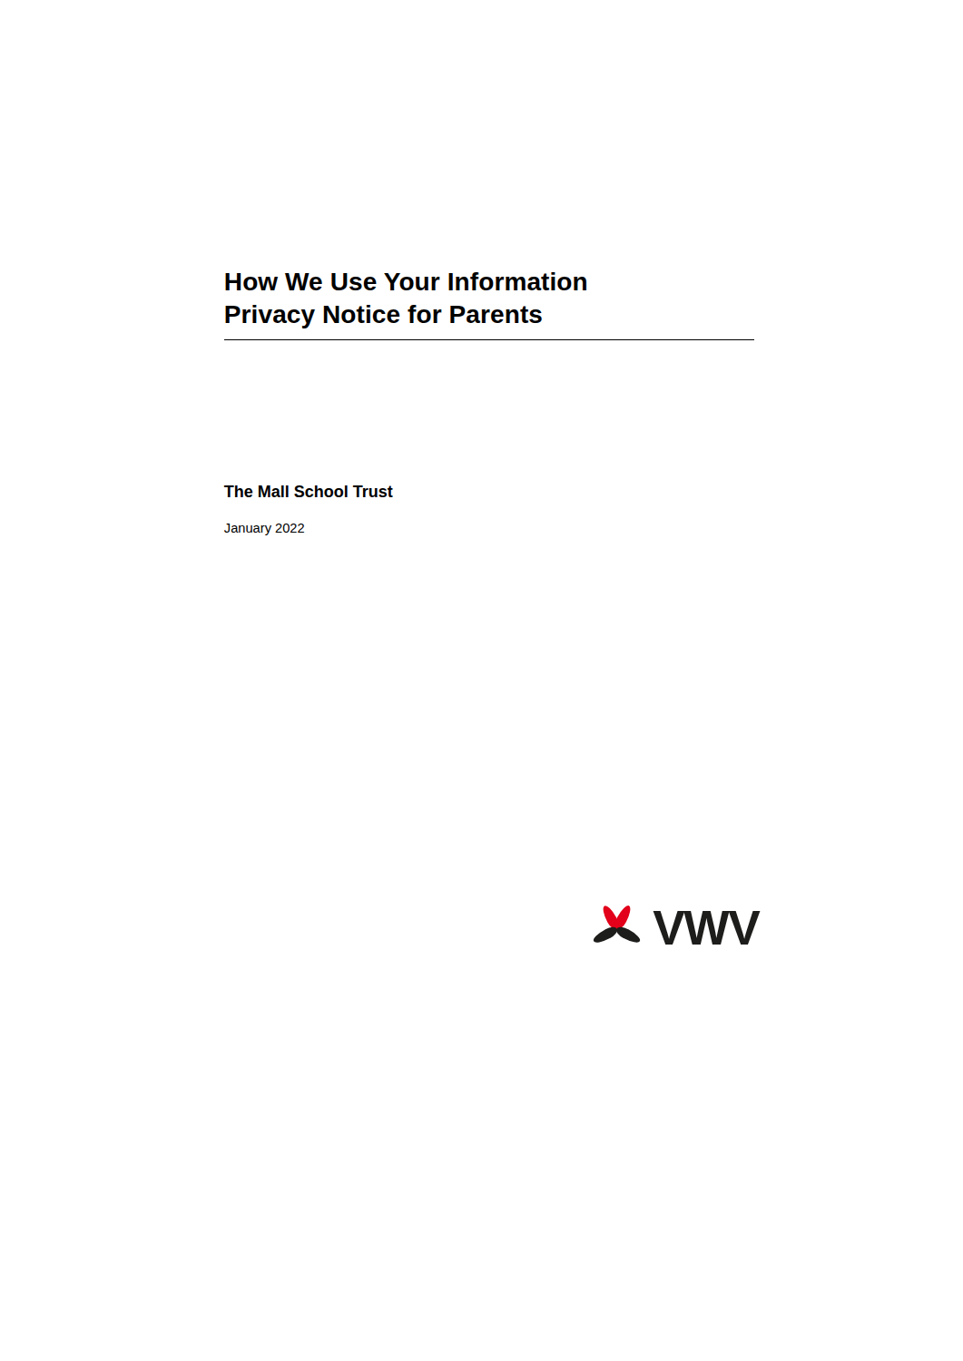How We Use Your InformationPrivacy Notice for Parents
The Mall School Trust
January 2022
VWV